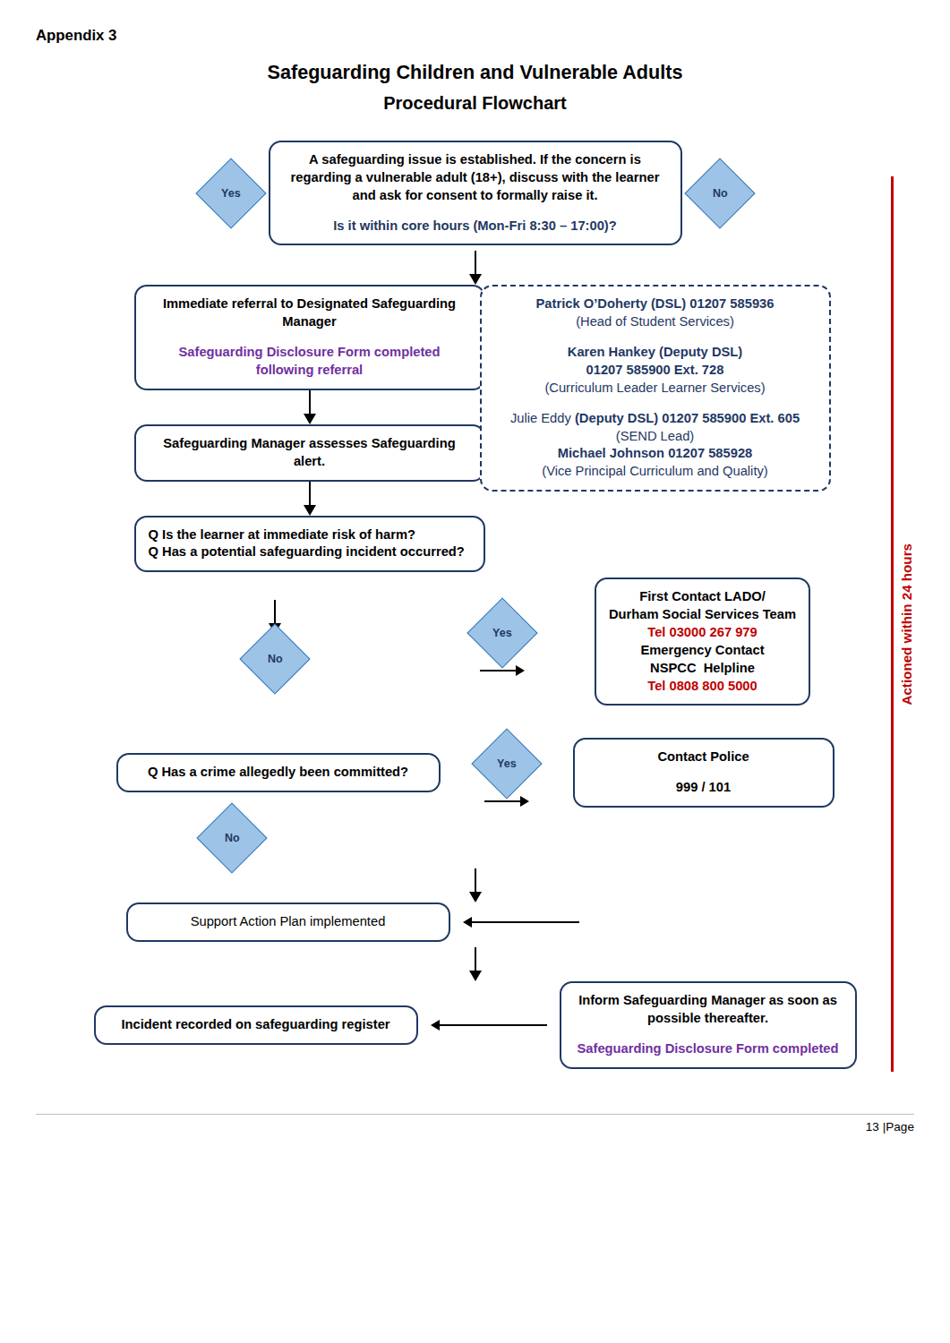Appendix 3
Safeguarding Children and Vulnerable Adults
Procedural Flowchart
Actioned within 24 hours
Yes
A safeguarding issue is established. If the concern is regarding a vulnerable adult (18+), discuss with the learner and ask for consent to formally raise it.
Is it within core hours (Mon-Fri 8:30 – 17:00)?
No
Immediate referral to Designated Safeguarding Manager
Safeguarding Disclosure Form completed following referral
Safeguarding Manager assesses Safeguarding alert.
Q Is the learner at immediate risk of harm?
Q Has a potential safeguarding incident occurred?
Patrick O’Doherty (DSL) 01207 585936
(Head of Student Services)
Karen Hankey (Deputy DSL)
01207 585900 Ext. 728
(Curriculum Leader Learner Services)
Julie Eddy (Deputy DSL) 01207 585900 Ext. 605
(SEND Lead)
Michael Johnson 01207 585928
(Vice Principal Curriculum and Quality)
No
Yes
First Contact LADO/
Durham Social Services Team
Tel 03000 267 979
Emergency Contact
NSPCC Helpline
Tel 0808 800 5000
Q Has a crime allegedly been committed?
Yes
Contact Police
999 / 101
No
Support Action Plan implemented
Incident recorded on safeguarding register
Inform Safeguarding Manager as soon as possible thereafter.
Safeguarding Disclosure Form completed
13 |Page